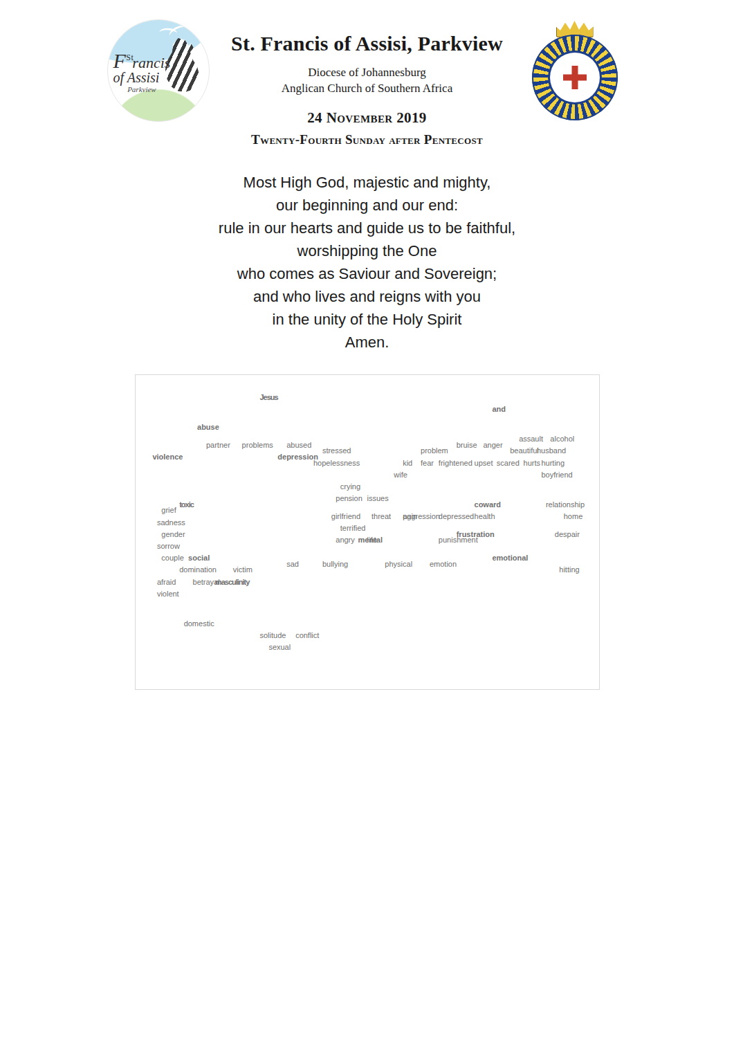FSt rancis of Assisi Parkview
St. Francis of Assisi, Parkview
Diocese of Johannesburg
Anglican Church of Southern Africa
24 November 2019
Twenty-Fourth Sunday after Pentecost
Most High God, majestic and mighty,
our beginning and our end:
rule in our hearts and guide us to be faithful,
worshipping the One
who comes as Saviour and Sovereign;
and who lives and reigns with you
in the unity of the Holy Spirit
Amen.
Jesus and abuse violence depression toxic masculinity mental frustration coward emotional social grief sadness gender sorrow couple domination victim afraid betrayal violent domestic partner problems abused stressed hopelessness crying pension issues girlfriend threat pain terrified angry life bullying sad physical emotion solitude conflict sexual problem kid fear frightened upset scared hurts hurting bruise anger assault alcohol beautiful husband boyfriend relationship home despair hitting wife aggression depressed health punishment